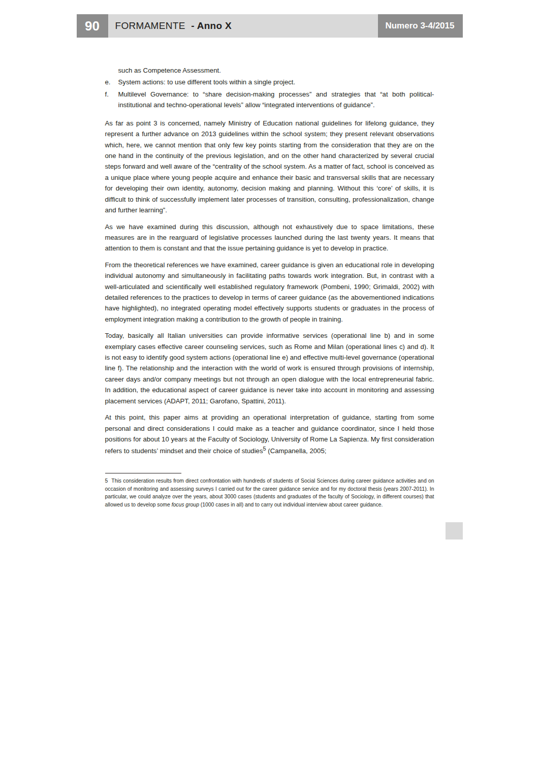90
Formamente - Anno X
Numero 3-4/2015
such as Competence Assessment.
e. System actions: to use different tools within a single project.
f. Multilevel Governance: to “share decision-making processes” and strategies that “at both political-institutional and techno-operational levels” allow “integrated interventions of guidance”.
As far as point 3 is concerned, namely Ministry of Education national guidelines for lifelong guidance, they represent a further advance on 2013 guidelines within the school system; they present relevant observations which, here, we cannot mention that only few key points starting from the consideration that they are on the one hand in the continuity of the previous legislation, and on the other hand characterized by several crucial steps forward and well aware of the “centrality of the school system. As a matter of fact, school is conceived as a unique place where young people acquire and enhance their basic and transversal skills that are necessary for developing their own identity, autonomy, decision making and planning. Without this ‘core’ of skills, it is difficult to think of successfully implement later processes of transition, consulting, professionalization, change and further learning”.
As we have examined during this discussion, although not exhaustively due to space limitations, these measures are in the rearguard of legislative processes launched during the last twenty years. It means that attention to them is constant and that the issue pertaining guidance is yet to develop in practice.
From the theoretical references we have examined, career guidance is given an educational role in developing individual autonomy and simultaneously in facilitating paths towards work integration. But, in contrast with a well-articulated and scientifically well established regulatory framework (Pombeni, 1990; Grimaldi, 2002) with detailed references to the practices to develop in terms of career guidance (as the abovementioned indications have highlighted), no integrated operating model effectively supports students or graduates in the process of employment integration making a contribution to the growth of people in training.
Today, basically all Italian universities can provide informative services (operational line b) and in some exemplary cases effective career counseling services, such as Rome and Milan (operational lines c) and d). It is not easy to identify good system actions (operational line e) and effective multi-level governance (operational line f). The relationship and the interaction with the world of work is ensured through provisions of internship, career days and/or company meetings but not through an open dialogue with the local entrepreneurial fabric. In addition, the educational aspect of career guidance is never take into account in monitoring and assessing placement services (ADAPT, 2011; Garofano, Spattini, 2011).
At this point, this paper aims at providing an operational interpretation of guidance, starting from some personal and direct considerations I could make as a teacher and guidance coordinator, since I held those positions for about 10 years at the Faculty of Sociology, University of Rome La Sapienza. My first consideration refers to students’ mindset and their choice of studies5 (Campanella, 2005;
5 This consideration results from direct confrontation with hundreds of students of Social Sciences during career guidance activities and on occasion of monitoring and assessing surveys I carried out for the career guidance service and for my doctoral thesis (years 2007-2011). In particular, we could analyze over the years, about 3000 cases (students and graduates of the faculty of Sociology, in different courses) that allowed us to develop some focus group (1000 cases in all) and to carry out individual interview about career guidance.